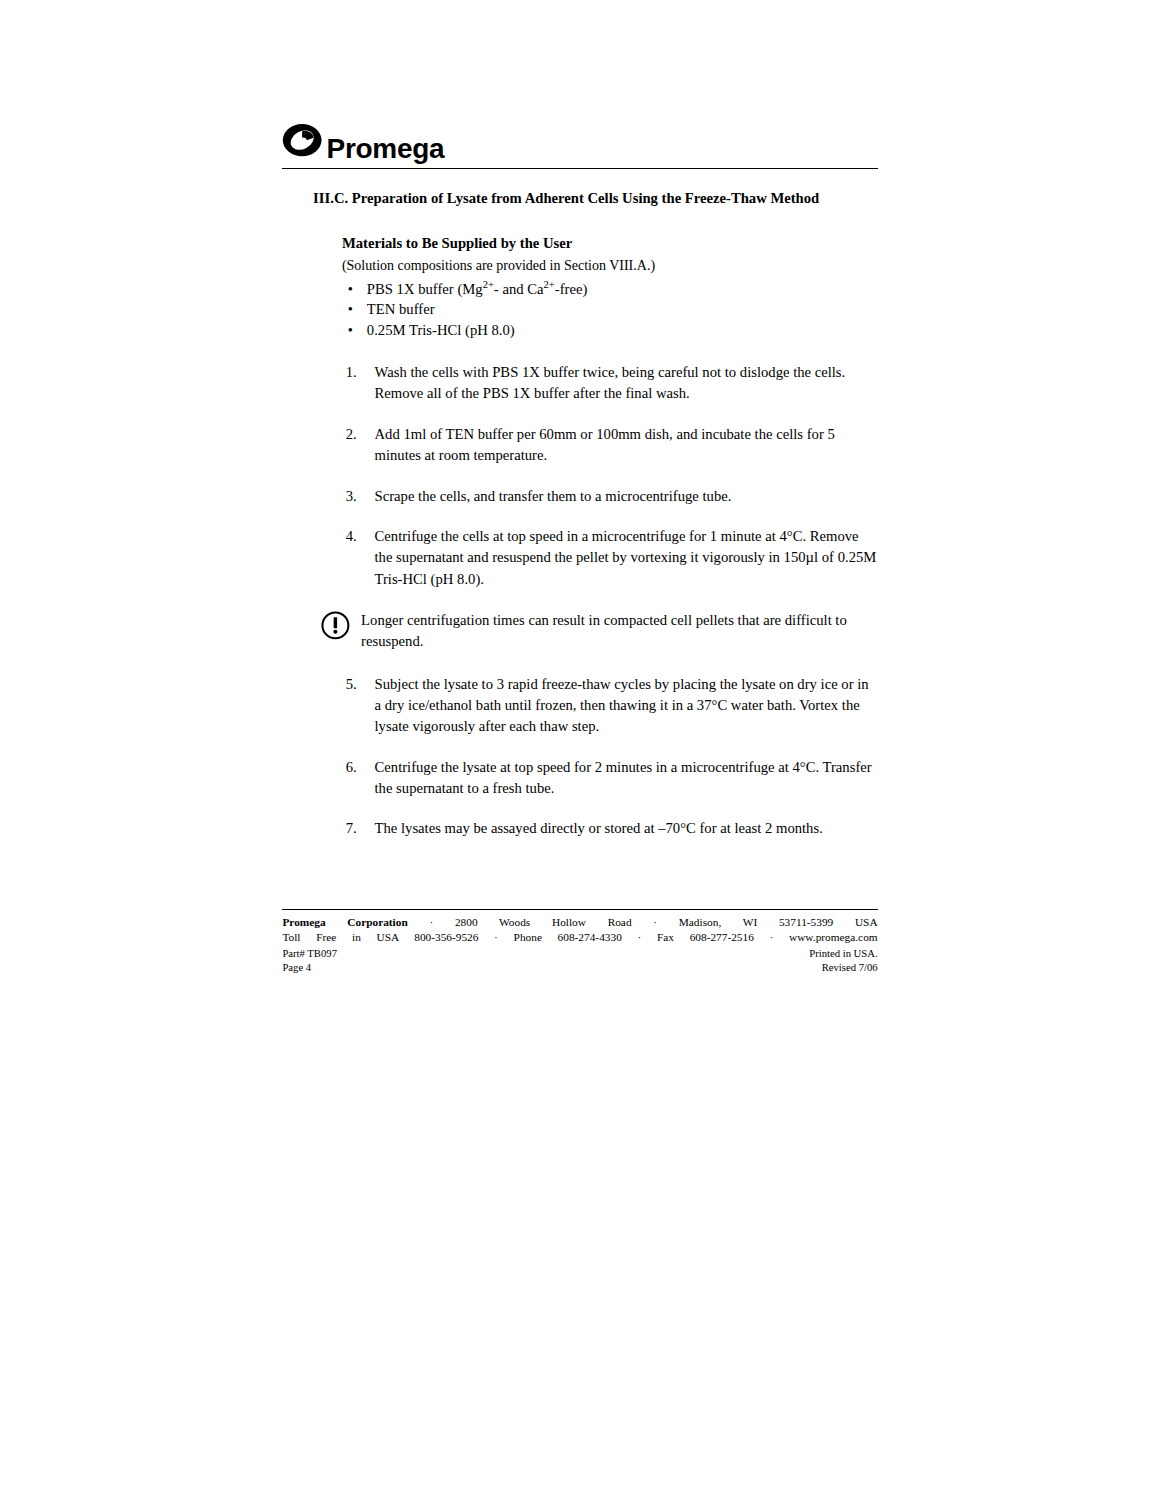Promega
III.C. Preparation of Lysate from Adherent Cells Using the Freeze-Thaw Method
Materials to Be Supplied by the User
(Solution compositions are provided in Section VIII.A.)
PBS 1X buffer (Mg2+- and Ca2+-free)
TEN buffer
0.25M Tris-HCl (pH 8.0)
Wash the cells with PBS 1X buffer twice, being careful not to dislodge the cells. Remove all of the PBS 1X buffer after the final wash.
Add 1ml of TEN buffer per 60mm or 100mm dish, and incubate the cells for 5 minutes at room temperature.
Scrape the cells, and transfer them to a microcentrifuge tube.
Centrifuge the cells at top speed in a microcentrifuge for 1 minute at 4°C. Remove the supernatant and resuspend the pellet by vortexing it vigorously in 150µl of 0.25M Tris-HCl (pH 8.0).
Longer centrifugation times can result in compacted cell pellets that are difficult to resuspend.
Subject the lysate to 3 rapid freeze-thaw cycles by placing the lysate on dry ice or in a dry ice/ethanol bath until frozen, then thawing it in a 37°C water bath. Vortex the lysate vigorously after each thaw step.
Centrifuge the lysate at top speed for 2 minutes in a microcentrifuge at 4°C. Transfer the supernatant to a fresh tube.
The lysates may be assayed directly or stored at –70°C for at least 2 months.
Promega Corporation · 2800 Woods Hollow Road · Madison, WI 53711-5399 USA
Toll Free in USA 800-356-9526 · Phone 608-274-4330 · Fax 608-277-2516 · www.promega.com
Part# TB097
Page 4
Printed in USA.
Revised 7/06